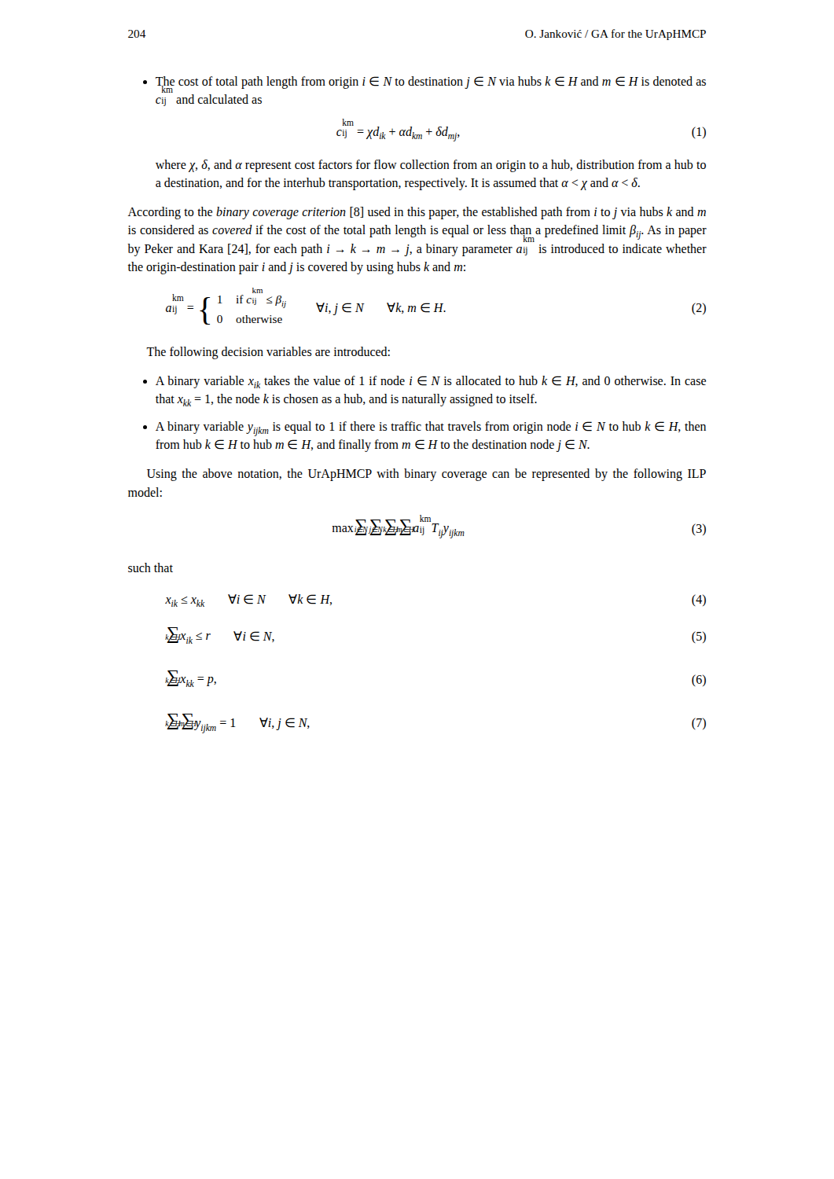204 O. Janković / GA for the UrApHMCP
The cost of total path length from origin i ∈ N to destination j ∈ N via hubs k ∈ H and m ∈ H is denoted as ckm ij and calculated as
ckm ij = χdik + αdkm + δdmj,
(1)
where χ, δ, and α represent cost factors for flow collection from an origin to a hub, distribution from a hub to a destination, and for the interhub transportation, respectively. It is assumed that α < χ and α < δ.
According to the binary coverage criterion [8] used in this paper, the established path from i to j via hubs k and m is considered as covered if the cost of the total path length is equal or less than a predefined limit βij. As in paper by Peker and Kara [24], for each path i → k → m → j, a binary parameter akm ij is introduced to indicate whether the origin-destination pair i and j is covered by using hubs k and m:
akm ij = {
| 1 | if c km ij ≤ β ij |
| 0 | otherwise |
∀i, j ∈ N ∀k, m ∈ H.
(2)
The following decision variables are introduced:
A binary variable xik takes the value of 1 if node i ∈ N is allocated to hub k ∈ H, and 0 otherwise. In case that xkk = 1, the node k is chosen as a hub, and is naturally assigned to itself.
A binary variable yijkm is equal to 1 if there is traffic that travels from origin node i ∈ N to hub k ∈ H, then from hub k ∈ H to hub m ∈ H, and finally from m ∈ H to the destination node j ∈ N.
Using the above notation, the UrApHMCP with binary coverage can be represented by the following ILP model:
max∑i∈N∑j∈N∑k∈H∑m∈H akm ij Tijyijkm
(3)
such that
xik ≤ xkk ∀i ∈ N ∀k ∈ H,
(4)
∑k∈H xik ≤ r ∀i ∈ N,
(5)
∑k∈H xkk = p,
(6)
∑k∈H∑m∈H yijkm = 1 ∀i, j ∈ N,
(7)